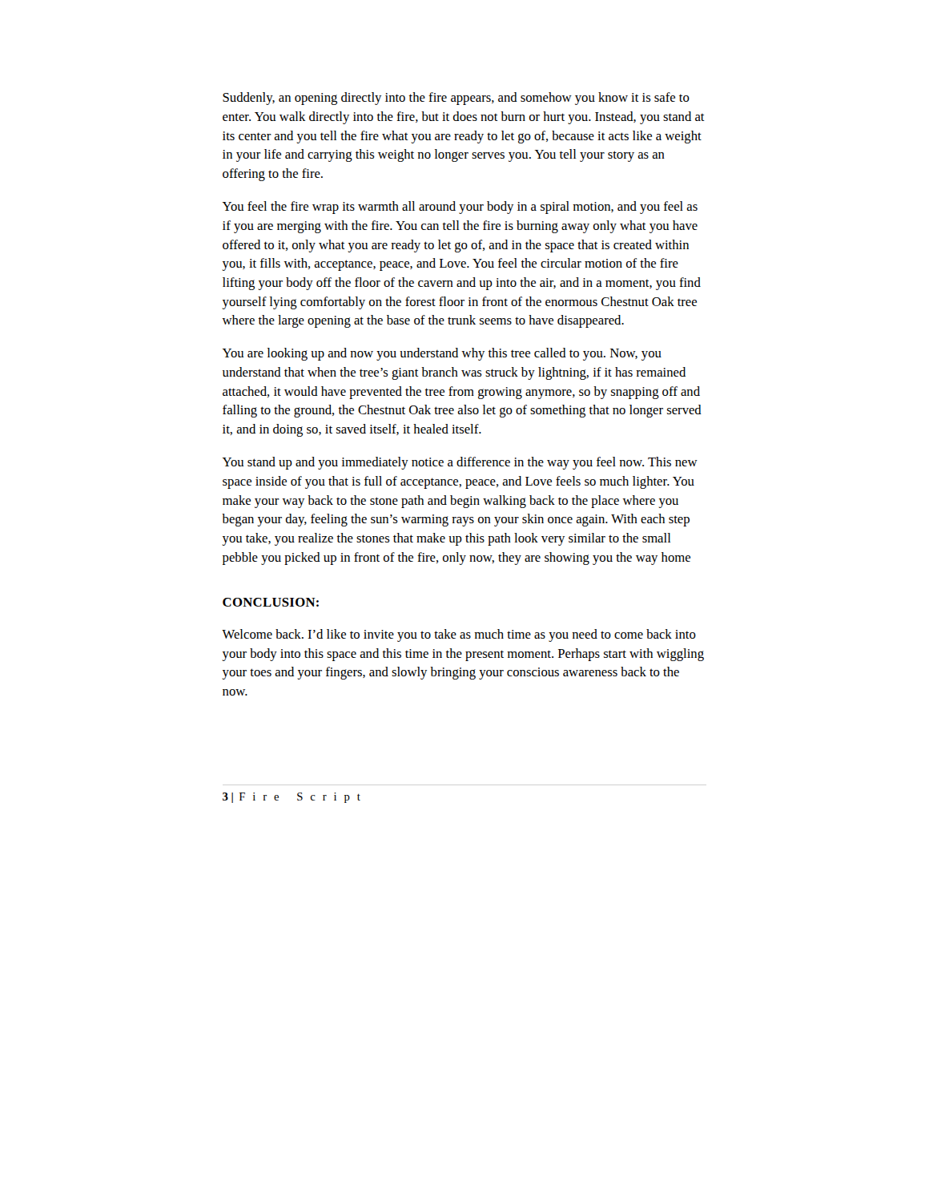Suddenly, an opening directly into the fire appears, and somehow you know it is safe to enter. You walk directly into the fire, but it does not burn or hurt you. Instead, you stand at its center and you tell the fire what you are ready to let go of, because it acts like a weight in your life and carrying this weight no longer serves you. You tell your story as an offering to the fire.
You feel the fire wrap its warmth all around your body in a spiral motion, and you feel as if you are merging with the fire. You can tell the fire is burning away only what you have offered to it, only what you are ready to let go of, and in the space that is created within you, it fills with, acceptance, peace, and Love. You feel the circular motion of the fire lifting your body off the floor of the cavern and up into the air, and in a moment, you find yourself lying comfortably on the forest floor in front of the enormous Chestnut Oak tree where the large opening at the base of the trunk seems to have disappeared.
You are looking up and now you understand why this tree called to you. Now, you understand that when the tree’s giant branch was struck by lightning, if it has remained attached, it would have prevented the tree from growing anymore, so by snapping off and falling to the ground, the Chestnut Oak tree also let go of something that no longer served it, and in doing so, it saved itself, it healed itself.
You stand up and you immediately notice a difference in the way you feel now. This new space inside of you that is full of acceptance, peace, and Love feels so much lighter. You make your way back to the stone path and begin walking back to the place where you began your day, feeling the sun’s warming rays on your skin once again. With each step you take, you realize the stones that make up this path look very similar to the small pebble you picked up in front of the fire, only now, they are showing you the way home
CONCLUSION:
Welcome back. I’d like to invite you to take as much time as you need to come back into your body into this space and this time in the present moment. Perhaps start with wiggling your toes and your fingers, and slowly bringing your conscious awareness back to the now.
3 | F i r e S c r i p t